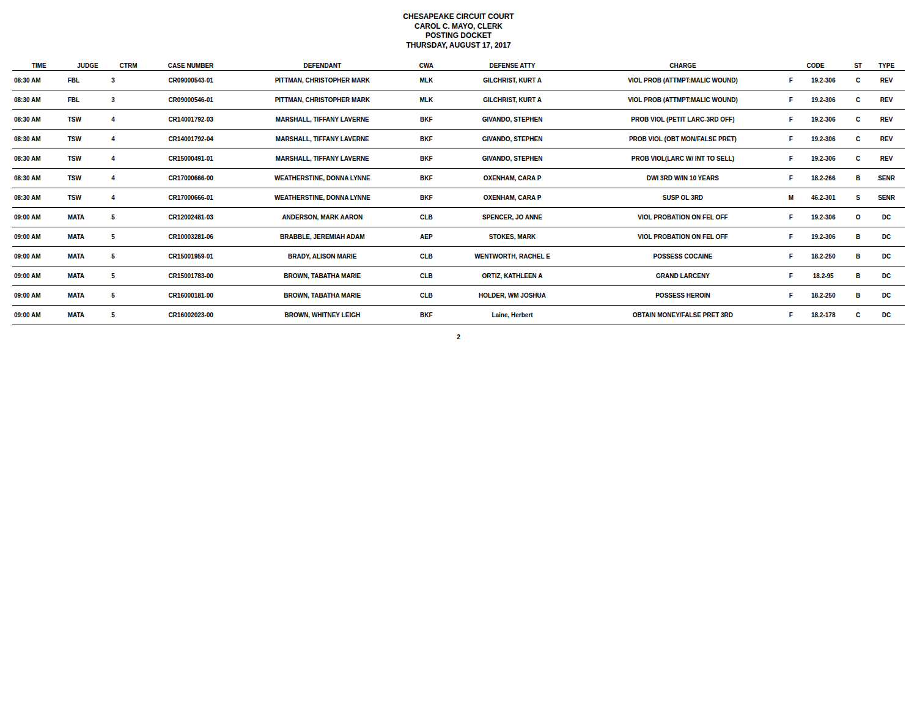CHESAPEAKE CIRCUIT COURT
CAROL C. MAYO, CLERK
POSTING DOCKET
THURSDAY, AUGUST 17, 2017
| TIME | JUDGE | CTRM | CASE NUMBER | DEFENDANT | CWA | DEFENSE ATTY | CHARGE | CODE | ST | TYPE |
| --- | --- | --- | --- | --- | --- | --- | --- | --- | --- | --- |
| 08:30 AM | FBL | 3 | CR09000543-01 | PITTMAN, CHRISTOPHER MARK | MLK | GILCHRIST, KURT A | VIOL PROB (ATTMPT:MALIC WOUND) | F | 19.2-306 | C | REV |
| 08:30 AM | FBL | 3 | CR09000546-01 | PITTMAN, CHRISTOPHER MARK | MLK | GILCHRIST, KURT A | VIOL PROB (ATTMPT:MALIC WOUND) | F | 19.2-306 | C | REV |
| 08:30 AM | TSW | 4 | CR14001792-03 | MARSHALL, TIFFANY LAVERNE | BKF | GIVANDO, STEPHEN | PROB VIOL (PETIT LARC-3RD OFF) | F | 19.2-306 | C | REV |
| 08:30 AM | TSW | 4 | CR14001792-04 | MARSHALL, TIFFANY LAVERNE | BKF | GIVANDO, STEPHEN | PROB VIOL (OBT MON/FALSE PRET) | F | 19.2-306 | C | REV |
| 08:30 AM | TSW | 4 | CR15000491-01 | MARSHALL, TIFFANY LAVERNE | BKF | GIVANDO, STEPHEN | PROB VIOL(LARC W/ INT TO SELL) | F | 19.2-306 | C | REV |
| 08:30 AM | TSW | 4 | CR17000666-00 | WEATHERSTINE, DONNA LYNNE | BKF | OXENHAM, CARA P | DWI 3RD W/IN 10 YEARS | F | 18.2-266 | B | SENR |
| 08:30 AM | TSW | 4 | CR17000666-01 | WEATHERSTINE, DONNA LYNNE | BKF | OXENHAM, CARA P | SUSP OL 3RD | M | 46.2-301 | S | SENR |
| 09:00 AM | MATA | 5 | CR12002481-03 | ANDERSON, MARK AARON | CLB | SPENCER, JO ANNE | VIOL PROBATION ON FEL OFF | F | 19.2-306 | O | DC |
| 09:00 AM | MATA | 5 | CR10003281-06 | BRABBLE, JEREMIAH ADAM | AEP | STOKES, MARK | VIOL PROBATION ON FEL OFF | F | 19.2-306 | B | DC |
| 09:00 AM | MATA | 5 | CR15001959-01 | BRADY, ALISON MARIE | CLB | WENTWORTH, RACHEL E | POSSESS COCAINE | F | 18.2-250 | B | DC |
| 09:00 AM | MATA | 5 | CR15001783-00 | BROWN, TABATHA MARIE | CLB | ORTIZ, KATHLEEN A | GRAND LARCENY | F | 18.2-95 | B | DC |
| 09:00 AM | MATA | 5 | CR16000181-00 | BROWN, TABATHA MARIE | CLB | HOLDER, WM JOSHUA | POSSESS HEROIN | F | 18.2-250 | B | DC |
| 09:00 AM | MATA | 5 | CR16002023-00 | BROWN, WHITNEY LEIGH | BKF | Laine, Herbert | OBTAIN MONEY/FALSE PRET 3RD | F | 18.2-178 | C | DC |
2